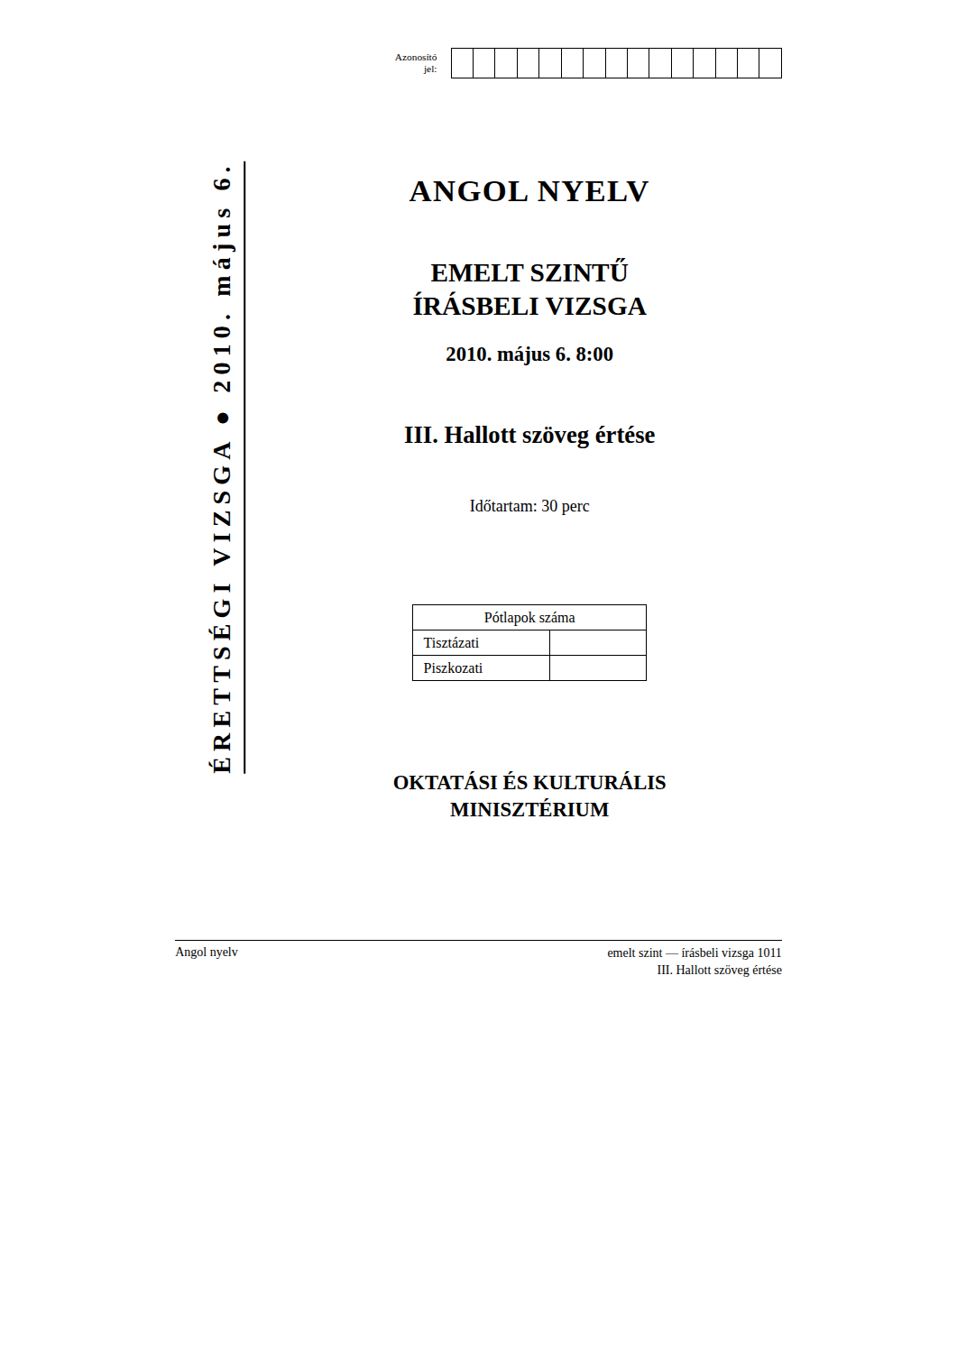Azonosító
jel:
ÉRETTSÉGI VIZSGA ● 2010. május 6.
ANGOL NYELV
EMELT SZINTŰ
ÍRÁSBELI VIZSGA
2010. május 6. 8:00
III. Hallott szöveg értése
Időtartam: 30 perc
| Pótlapok száma |
| --- |
| Tisztázati | |
| Piszkozati | |
OKTATÁSI ÉS KULTURÁLIS
MINISZTÉRIUM
Angol nyelv
emelt szint — írásbeli vizsga 1011
III. Hallott szöveg értése